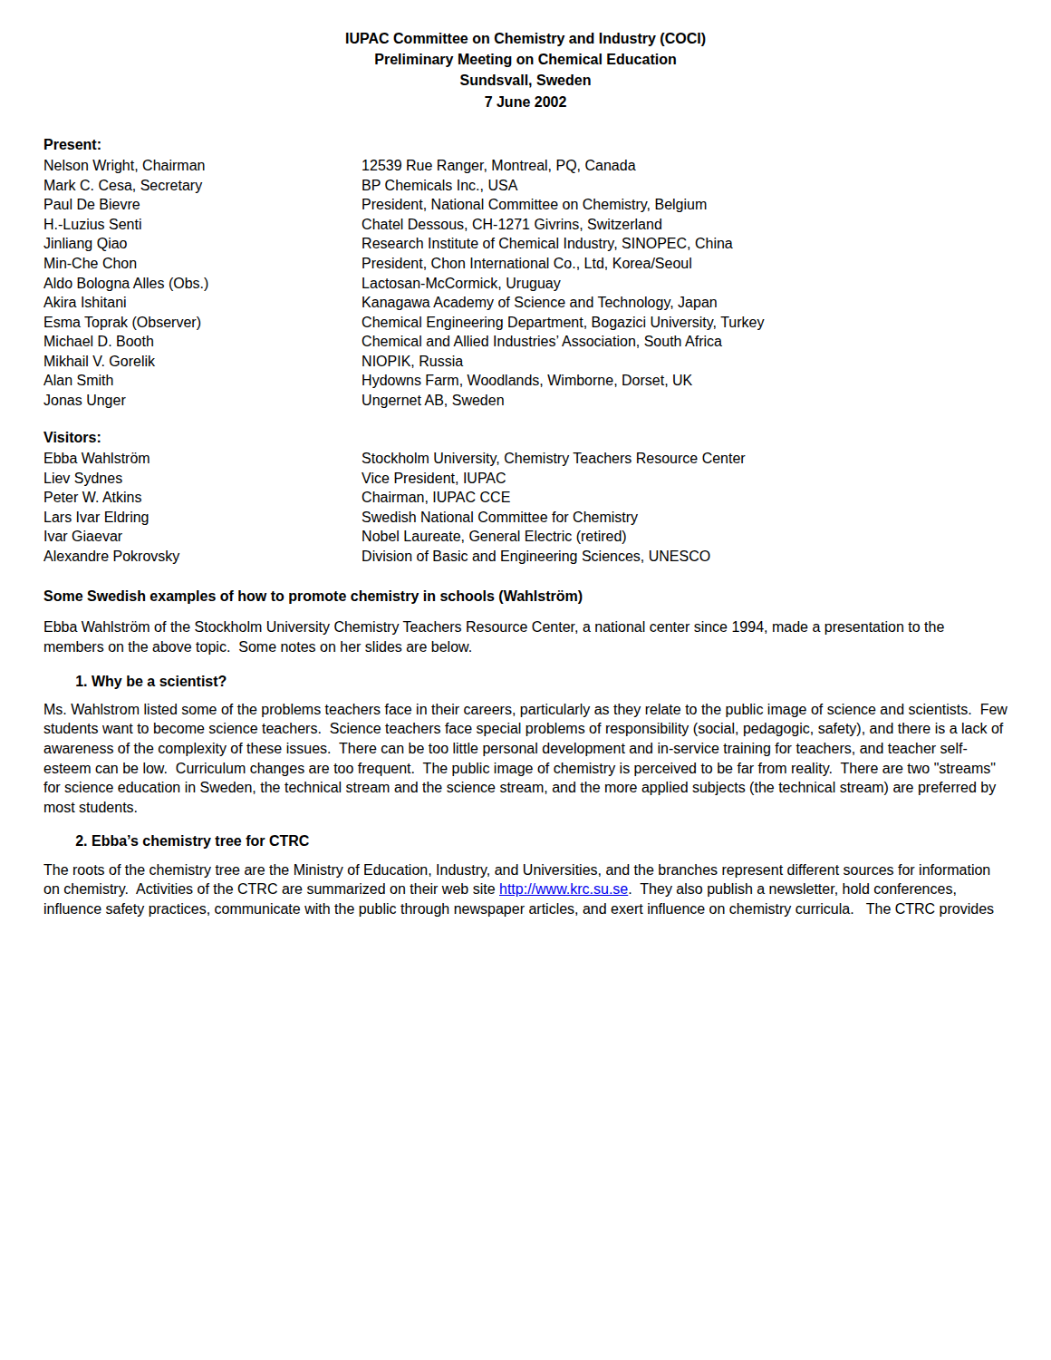IUPAC Committee on Chemistry and Industry (COCI)
Preliminary Meeting on Chemical Education
Sundsvall, Sweden
7 June 2002
Present:
| Nelson Wright, Chairman | 12539 Rue Ranger, Montreal, PQ, Canada |
| Mark C. Cesa, Secretary | BP Chemicals Inc., USA |
| Paul De Bievre | President, National Committee on Chemistry, Belgium |
| H.-Luzius Senti | Chatel Dessous, CH-1271 Givrins, Switzerland |
| Jinliang Qiao | Research Institute of Chemical Industry, SINOPEC, China |
| Min-Che Chon | President, Chon International Co., Ltd, Korea/Seoul |
| Aldo Bologna Alles (Obs.) | Lactosan-McCormick, Uruguay |
| Akira Ishitani | Kanagawa Academy of Science and Technology, Japan |
| Esma Toprak (Observer) | Chemical Engineering Department, Bogazici University, Turkey |
| Michael D. Booth | Chemical and Allied Industries’ Association, South Africa |
| Mikhail V. Gorelik | NIOPIK, Russia |
| Alan Smith | Hydowns Farm, Woodlands, Wimborne, Dorset, UK |
| Jonas Unger | Ungernet AB, Sweden |
Visitors:
| Ebba Wahlström | Stockholm University, Chemistry Teachers Resource Center |
| Liev Sydnes | Vice President, IUPAC |
| Peter W. Atkins | Chairman, IUPAC CCE |
| Lars Ivar Eldring | Swedish National Committee for Chemistry |
| Ivar Giaevar | Nobel Laureate, General Electric (retired) |
| Alexandre Pokrovsky | Division of Basic and Engineering Sciences, UNESCO |
Some Swedish examples of how to promote chemistry in schools (Wahlström)
Ebba Wahlström of the Stockholm University Chemistry Teachers Resource Center, a national center since 1994, made a presentation to the members on the above topic. Some notes on her slides are below.
1. Why be a scientist?
Ms. Wahlstrom listed some of the problems teachers face in their careers, particularly as they relate to the public image of science and scientists. Few students want to become science teachers. Science teachers face special problems of responsibility (social, pedagogic, safety), and there is a lack of awareness of the complexity of these issues. There can be too little personal development and in-service training for teachers, and teacher self-esteem can be low. Curriculum changes are too frequent. The public image of chemistry is perceived to be far from reality. There are two "streams" for science education in Sweden, the technical stream and the science stream, and the more applied subjects (the technical stream) are preferred by most students.
2. Ebba’s chemistry tree for CTRC
The roots of the chemistry tree are the Ministry of Education, Industry, and Universities, and the branches represent different sources for information on chemistry. Activities of the CTRC are summarized on their web site http://www.krc.su.se. They also publish a newsletter, hold conferences, influence safety practices, communicate with the public through newspaper articles, and exert influence on chemistry curricula. The CTRC provides